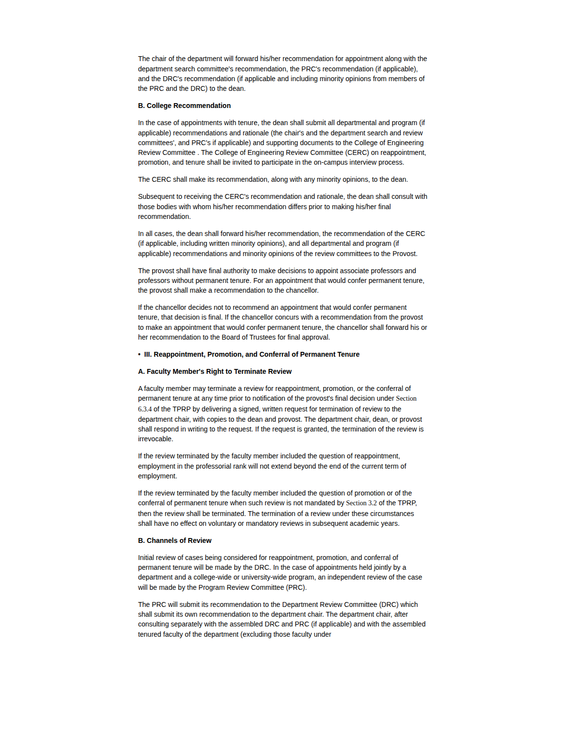The chair of the department will forward his/her recommendation for appointment along with the department search committee's recommendation, the PRC's recommendation (if applicable), and the DRC's recommendation (if applicable and including minority opinions from members of the PRC and the DRC) to the dean.
B. College Recommendation
In the case of appointments with tenure, the dean shall submit all departmental and program (if applicable) recommendations and rationale (the chair's and the department search and review committees', and PRC's if applicable) and supporting documents to the College of Engineering Review Committee . The College of Engineering Review Committee (CERC) on reappointment, promotion, and tenure shall be invited to participate in the on-campus interview process.
The CERC shall make its recommendation, along with any minority opinions, to the dean.
Subsequent to receiving the CERC's recommendation and rationale, the dean shall consult with those bodies with whom his/her recommendation differs prior to making his/her final recommendation.
In all cases, the dean shall forward his/her recommendation, the recommendation of the CERC (if applicable, including written minority opinions), and all departmental and program (if applicable) recommendations and minority opinions of the review committees to the Provost.
The provost shall have final authority to make decisions to appoint associate professors and professors without permanent tenure. For an appointment that would confer permanent tenure, the provost shall make a recommendation to the chancellor.
If the chancellor decides not to recommend an appointment that would confer permanent tenure, that decision is final. If the chancellor concurs with a recommendation from the provost to make an appointment that would confer permanent tenure, the chancellor shall forward his or her recommendation to the Board of Trustees for final approval.
• III. Reappointment, Promotion, and Conferral of Permanent Tenure
A. Faculty Member's Right to Terminate Review
A faculty member may terminate a review for reappointment, promotion, or the conferral of permanent tenure at any time prior to notification of the provost's final decision under Section 6.3.4 of the TPRP by delivering a signed, written request for termination of review to the department chair, with copies to the dean and provost. The department chair, dean, or provost shall respond in writing to the request. If the request is granted, the termination of the review is irrevocable.
If the review terminated by the faculty member included the question of reappointment, employment in the professorial rank will not extend beyond the end of the current term of employment.
If the review terminated by the faculty member included the question of promotion or of the conferral of permanent tenure when such review is not mandated by Section 3.2 of the TPRP, then the review shall be terminated. The termination of a review under these circumstances shall have no effect on voluntary or mandatory reviews in subsequent academic years.
B. Channels of Review
Initial review of cases being considered for reappointment, promotion, and conferral of permanent tenure will be made by the DRC. In the case of appointments held jointly by a department and a college-wide or university-wide program, an independent review of the case will be made by the Program Review Committee (PRC).
The PRC will submit its recommendation to the Department Review Committee (DRC) which shall submit its own recommendation to the department chair. The department chair, after consulting separately with the assembled DRC and PRC (if applicable) and with the assembled tenured faculty of the department (excluding those faculty under